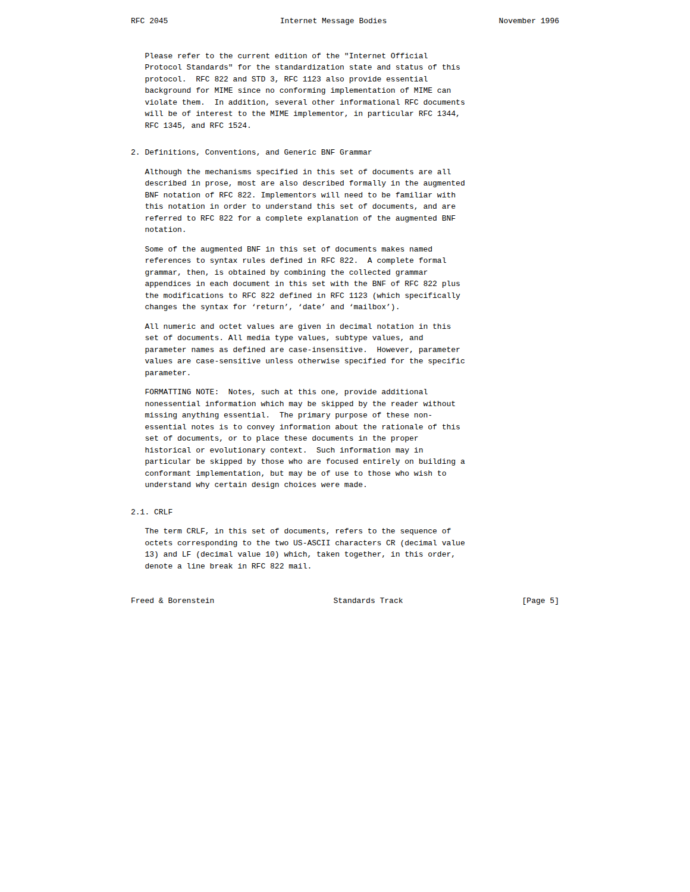RFC 2045 Internet Message Bodies November 1996
Please refer to the current edition of the "Internet Official Protocol Standards" for the standardization state and status of this protocol. RFC 822 and STD 3, RFC 1123 also provide essential background for MIME since no conforming implementation of MIME can violate them. In addition, several other informational RFC documents will be of interest to the MIME implementor, in particular RFC 1344, RFC 1345, and RFC 1524.
2. Definitions, Conventions, and Generic BNF Grammar
Although the mechanisms specified in this set of documents are all described in prose, most are also described formally in the augmented BNF notation of RFC 822. Implementors will need to be familiar with this notation in order to understand this set of documents, and are referred to RFC 822 for a complete explanation of the augmented BNF notation.
Some of the augmented BNF in this set of documents makes named references to syntax rules defined in RFC 822. A complete formal grammar, then, is obtained by combining the collected grammar appendices in each document in this set with the BNF of RFC 822 plus the modifications to RFC 822 defined in RFC 1123 (which specifically changes the syntax for ‘return’, ‘date’ and ‘mailbox’).
All numeric and octet values are given in decimal notation in this set of documents. All media type values, subtype values, and parameter names as defined are case-insensitive. However, parameter values are case-sensitive unless otherwise specified for the specific parameter.
FORMATTING NOTE: Notes, such at this one, provide additional nonessential information which may be skipped by the reader without missing anything essential. The primary purpose of these non- essential notes is to convey information about the rationale of this set of documents, or to place these documents in the proper historical or evolutionary context. Such information may in particular be skipped by those who are focused entirely on building a conformant implementation, but may be of use to those who wish to understand why certain design choices were made.
2.1. CRLF
The term CRLF, in this set of documents, refers to the sequence of octets corresponding to the two US-ASCII characters CR (decimal value 13) and LF (decimal value 10) which, taken together, in this order, denote a line break in RFC 822 mail.
Freed & Borenstein Standards Track [Page 5]